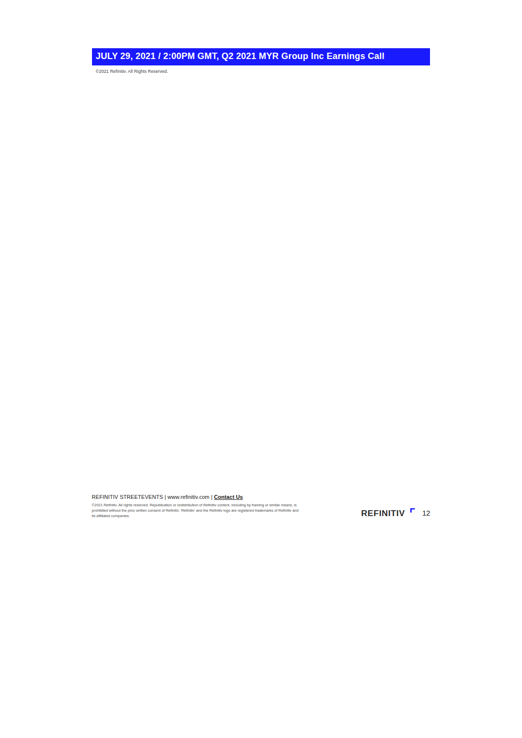JULY 29, 2021 / 2:00PM GMT, Q2 2021 MYR Group Inc Earnings Call
©2021 Refinitiv. All Rights Reserved.
REFINITIV STREETEVENTS | www.refinitiv.com | Contact Us
©2021 Refinitiv. All rights reserved. Republication or redistribution of Refinitiv content, including by framing or similar means, is prohibited without the prior written consent of Refinitiv. 'Refinitiv' and the Refinitiv logo are registered trademarks of Refinitiv and its affiliated companies.
REFINITIV ⌜ 12